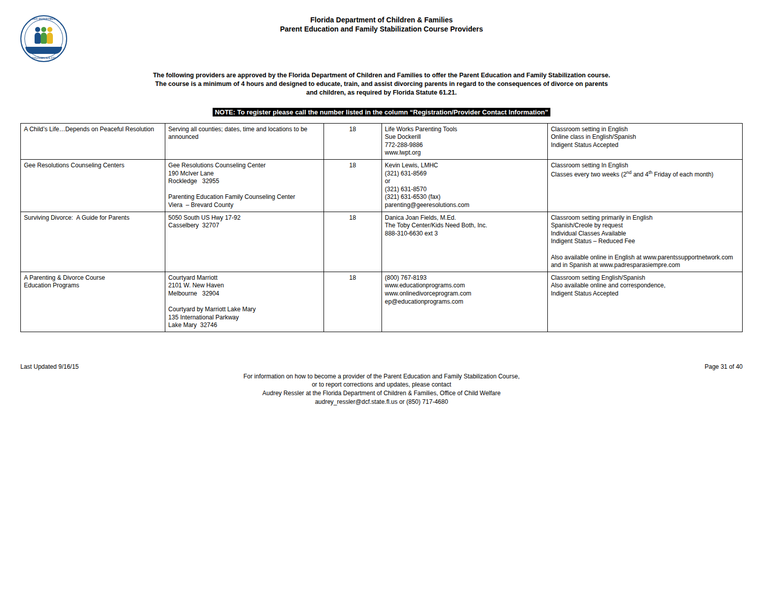FLORIDA DEPARTMENT OF
MYFLFAMILIES.COM
Florida Department of Children & Families
Parent Education and Family Stabilization Course Providers
The following providers are approved by the Florida Department of Children and Families to offer the Parent Education and Family Stabilization course.
The course is a minimum of 4 hours and designed to educate, train, and assist divorcing parents in regard to the consequences of divorce on parents
and children, as required by Florida Statute 61.21.
NOTE: To register please call the number listed in the column “Registration/Provider Contact Information”
| A Child’s Life…Depends on Peaceful Resolution | Serving all counties; dates, time and locations to be announced | 18 | Life Works Parenting Tools Sue Dockerill 772-288-9886 www.lwpt.org | Classroom setting in English Online class in English/Spanish Indigent Status Accepted |
| Gee Resolutions Counseling Centers | Gee Resolutions Counseling Center 190 McIver Lane Rockledge 32955 Parenting Education Family Counseling Center Viera – Brevard County | 18 | Kevin Lewis, LMHC (321) 631-8569 or (321) 631-8570 (321) 631-6530 (fax) parenting@geeresolutions.com | Classroom setting In English Classes every two weeks (2 nd and 4 th Friday of each month) |
| Surviving Divorce: A Guide for Parents | 5050 South US Hwy 17-92 Casselbery 32707 | 18 | Danica Joan Fields, M.Ed. The Toby Center/Kids Need Both, Inc. 888-310-6630 ext 3 | Classroom setting primarily in English Spanish/Creole by request Individual Classes Available Indigent Status – Reduced Fee Also available online in English at www.parentssupportnetwork.com and in Spanish at www.padresparasiempre.com |
| A Parenting & Divorce Course Education Programs | Courtyard Marriott 2101 W. New Haven Melbourne 32904 Courtyard by Marriott Lake Mary 135 International Parkway Lake Mary 32746 | 18 | (800) 767-8193 www.educationprograms.com www.onlinedivorceprogram.com ep@educationprograms.com | Classroom setting English/Spanish Also available online and correspondence, Indigent Status Accepted |
Last Updated 9/16/15
Page 31 of 40
For information on how to become a provider of the Parent Education and Family Stabilization Course,
or to report corrections and updates, please contact
Audrey Ressler at the Florida Department of Children & Families, Office of Child Welfare
audrey_ressler@dcf.state.fl.us or (850) 717-4680